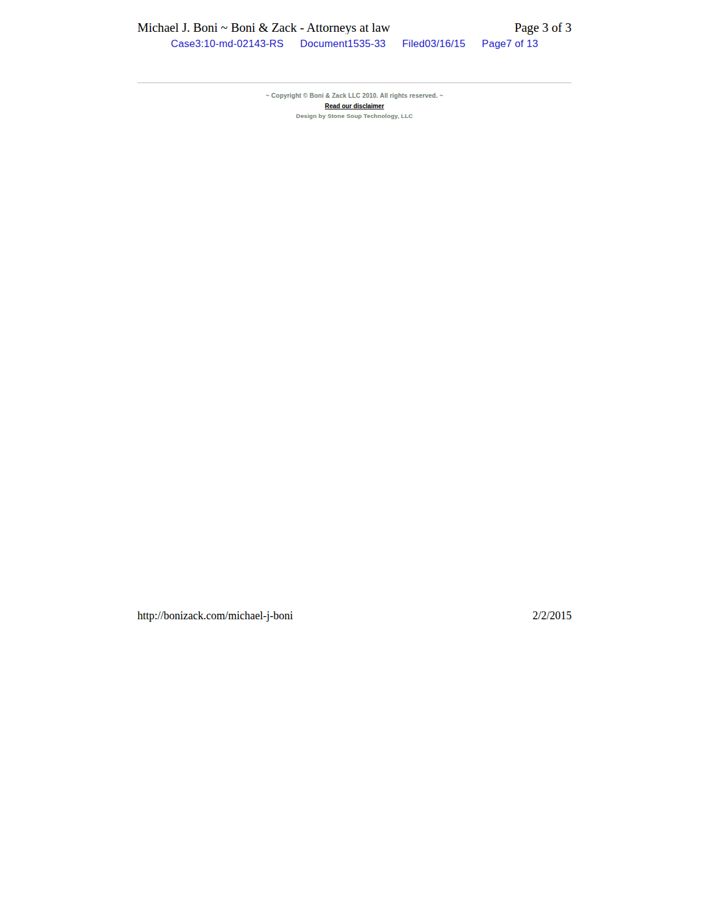Michael J. Boni ~ Boni & Zack - Attorneys at law
Page 3 of 3
Case3:10-md-02143-RS Document1535-33 Filed03/16/15 Page7 of 13
~ Copyright © Boni & Zack LLC 2010. All rights reserved. ~
Read our disclaimer
Design by Stone Soup Technology, LLC
http://bonizack.com/michael-j-boni
2/2/2015